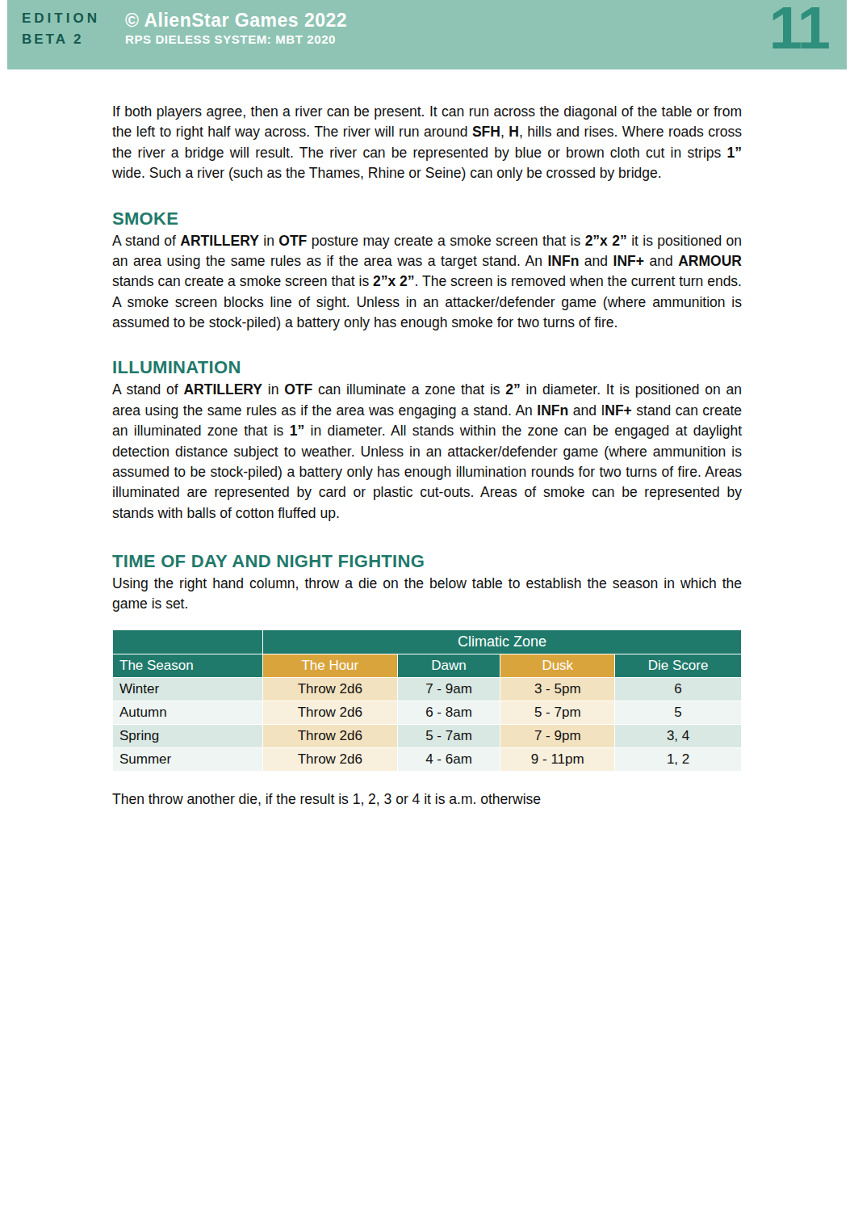EDITION
BETA 2
© AlienStar Games 2022
RPS DIELESS SYSTEM: MBT 2020
11
If both players agree, then a river can be present. It can run across the diagonal of the table or from the left to right half way across. The river will run around SFH, H, hills and rises. Where roads cross the river a bridge will result. The river can be represented by blue or brown cloth cut in strips 1” wide. Such a river (such as the Thames, Rhine or Seine) can only be crossed by bridge.
SMOKE
A stand of ARTILLERY in OTF posture may create a smoke screen that is 2”x 2” it is positioned on an area using the same rules as if the area was a target stand. An INFn and INF+ and ARMOUR stands can create a smoke screen that is 2”x 2”. The screen is removed when the current turn ends. A smoke screen blocks line of sight. Unless in an attacker/defender game (where ammunition is assumed to be stock-piled) a battery only has enough smoke for two turns of fire.
ILLUMINATION
A stand of ARTILLERY in OTF can illuminate a zone that is 2” in diameter. It is positioned on an area using the same rules as if the area was engaging a stand. An INFn and INF+ stand can create an illuminated zone that is 1” in diameter. All stands within the zone can be engaged at daylight detection distance subject to weather. Unless in an attacker/defender game (where ammunition is assumed to be stock-piled) a battery only has enough illumination rounds for two turns of fire. Areas illuminated are represented by card or plastic cut-outs. Areas of smoke can be represented by stands with balls of cotton fluffed up.
TIME OF DAY AND NIGHT FIGHTING
Using the right hand column, throw a die on the below table to establish the season in which the game is set.
| | Climatic Zone |
| --- | --- |
| The Season | The Hour | Dawn | Dusk | Die Score |
| Winter | Throw 2d6 | 7 - 9am | 3 - 5pm | 6 |
| Autumn | Throw 2d6 | 6 - 8am | 5 - 7pm | 5 |
| Spring | Throw 2d6 | 5 - 7am | 7 - 9pm | 3, 4 |
| Summer | Throw 2d6 | 4 - 6am | 9 - 11pm | 1, 2 |
Then throw another die, if the result is 1, 2, 3 or 4 it is a.m. otherwise